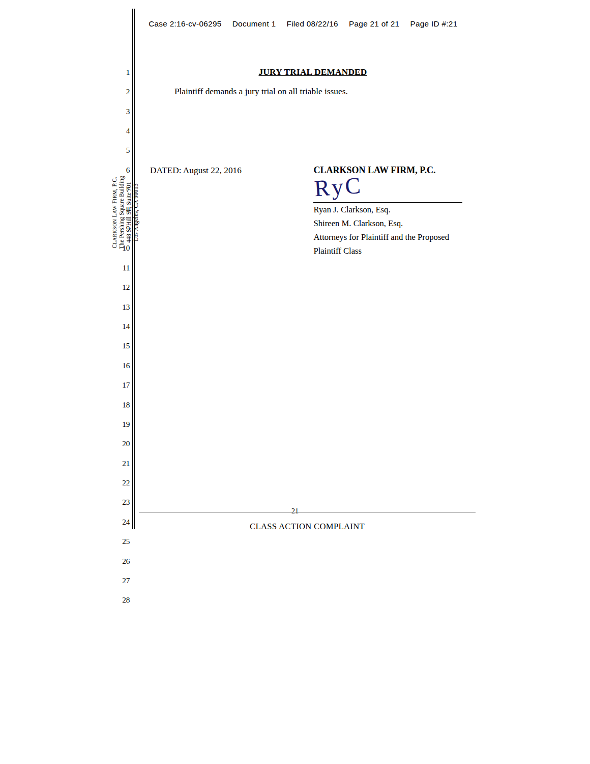Case 2:16-cv-06295 Document 1 Filed 08/22/16 Page 21 of 21 Page ID #:21
1
2
3
4
5
6
7
8
9
10
11
12
13
14
15
16
17
18
19
20
21
22
23
24
25
26
27
28
CLARKSON LAW FIRM, P.C.
The Pershing Square Building
448 S. Hill St., Suite 701
Los Angeles, CA 90013
JURY TRIAL DEMANDED
Plaintiff demands a jury trial on all triable issues.
DATED: August 22, 2016 CLARKSON LAW FIRM, P.C.
R y C
Ryan J. Clarkson, Esq.
Shireen M. Clarkson, Esq.
Attorneys for Plaintiff and the Proposed
Plaintiff Class
21
CLASS ACTION COMPLAINT